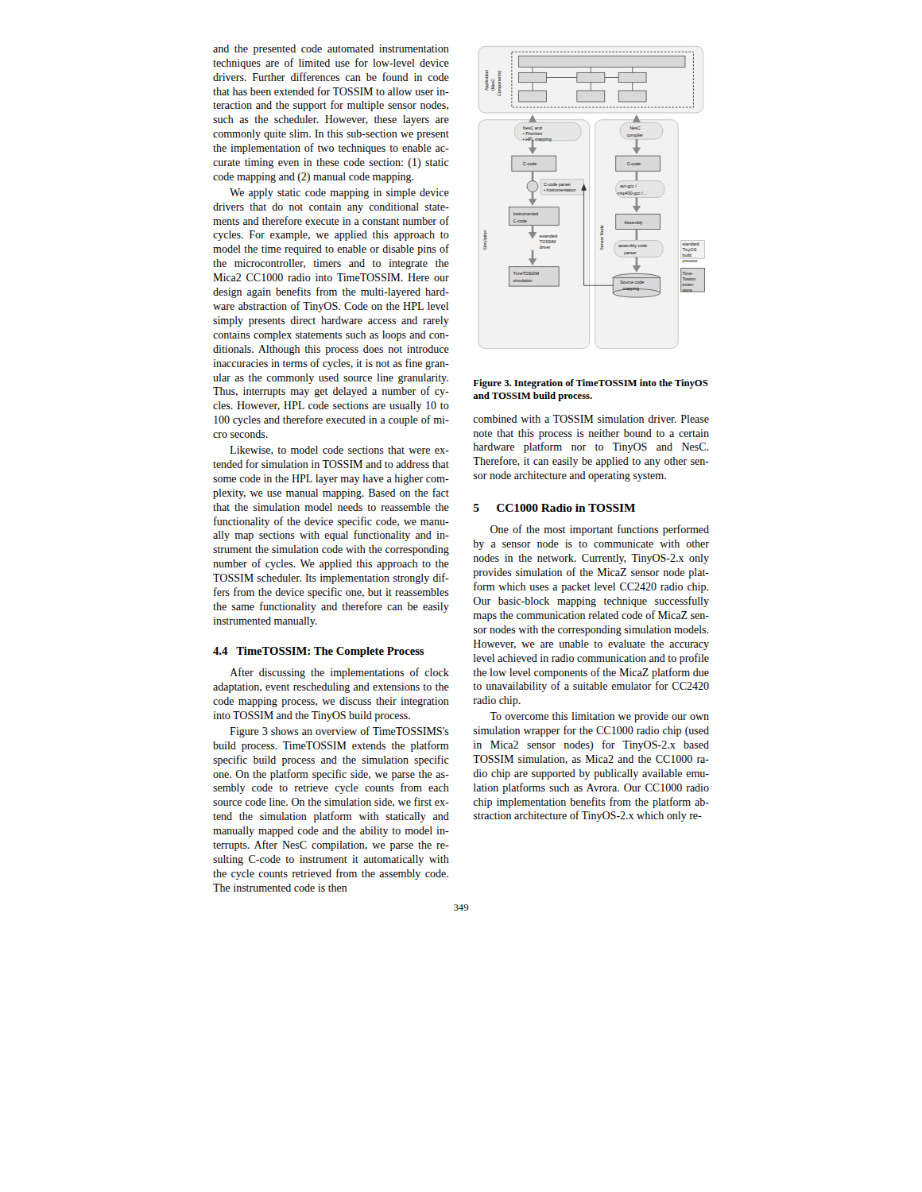and the presented code automated instrumentation techniques are of limited use for low-level device drivers. Further differences can be found in code that has been extended for TOSSIM to allow user interaction and the support for multiple sensor nodes, such as the scheduler. However, these layers are commonly quite slim. In this sub-section we present the implementation of two techniques to enable accurate timing even in these code section: (1) static code mapping and (2) manual code mapping.
We apply static code mapping in simple device drivers that do not contain any conditional statements and therefore execute in a constant number of cycles. For example, we applied this approach to model the time required to enable or disable pins of the microcontroller, timers and to integrate the Mica2 CC1000 radio into TimeTOSSIM. Here our design again benefits from the multi-layered hardware abstraction of TinyOS. Code on the HPL level simply presents direct hardware access and rarely contains complex statements such as loops and conditionals. Although this process does not introduce inaccuracies in terms of cycles, it is not as fine granular as the commonly used source line granularity. Thus, interrupts may get delayed a number of cycles. However, HPL code sections are usually 10 to 100 cycles and therefore executed in a couple of micro seconds.
Likewise, to model code sections that were extended for simulation in TOSSIM and to address that some code in the HPL layer may have a higher complexity, we use manual mapping. Based on the fact that the simulation model needs to reassemble the functionality of the device specific code, we manually map sections with equal functionality and instrument the simulation code with the corresponding number of cycles. We applied this approach to the TOSSIM scheduler. Its implementation strongly differs from the device specific one, but it reassembles the same functionality and therefore can be easily instrumented manually.
4.4 TimeTOSSIM: The Complete Process
After discussing the implementations of clock adaptation, event rescheduling and extensions to the code mapping process, we discuss their integration into TOSSIM and the TinyOS build process.
Figure 3 shows an overview of TimeTOSSIMS's build process. TimeTOSSIM extends the platform specific build process and the simulation specific one. On the platform specific side, we parse the assembly code to retrieve cycle counts from each source code line. On the simulation side, we first extend the simulation platform with statically and manually mapped code and the ability to model interrupts. After NesC compilation, we parse the resulting C-code to instrument it automatically with the cycle counts retrieved from the assembly code. The instrumented code is then
Application (NesC Components) Simulation NesC and • Priorities • HPL mapping C-code C-code parser • Instrumentation Instrumented C-code extended TOSSIM driver TimeTOSSIM simulation Sensor Node NesC compiler C-code avr-gcc / msp430-gcc /... Assembly assembly code parser Source code mapping standard TinyOS build process Time- Tossim exten- sions
Figure 3. Integration of TimeTOSSIM into the TinyOS and TOSSIM build process.
combined with a TOSSIM simulation driver. Please note that this process is neither bound to a certain hardware platform nor to TinyOS and NesC. Therefore, it can easily be applied to any other sensor node architecture and operating system.
5 CC1000 Radio in TOSSIM
One of the most important functions performed by a sensor node is to communicate with other nodes in the network. Currently, TinyOS-2.x only provides simulation of the MicaZ sensor node platform which uses a packet level CC2420 radio chip. Our basic-block mapping technique successfully maps the communication related code of MicaZ sensor nodes with the corresponding simulation models. However, we are unable to evaluate the accuracy level achieved in radio communication and to profile the low level components of the MicaZ platform due to unavailability of a suitable emulator for CC2420 radio chip.
To overcome this limitation we provide our own simulation wrapper for the CC1000 radio chip (used in Mica2 sensor nodes) for TinyOS-2.x based TOSSIM simulation, as Mica2 and the CC1000 radio chip are supported by publically available emulation platforms such as Avrora. Our CC1000 radio chip implementation benefits from the platform abstraction architecture of TinyOS-2.x which only re-
349